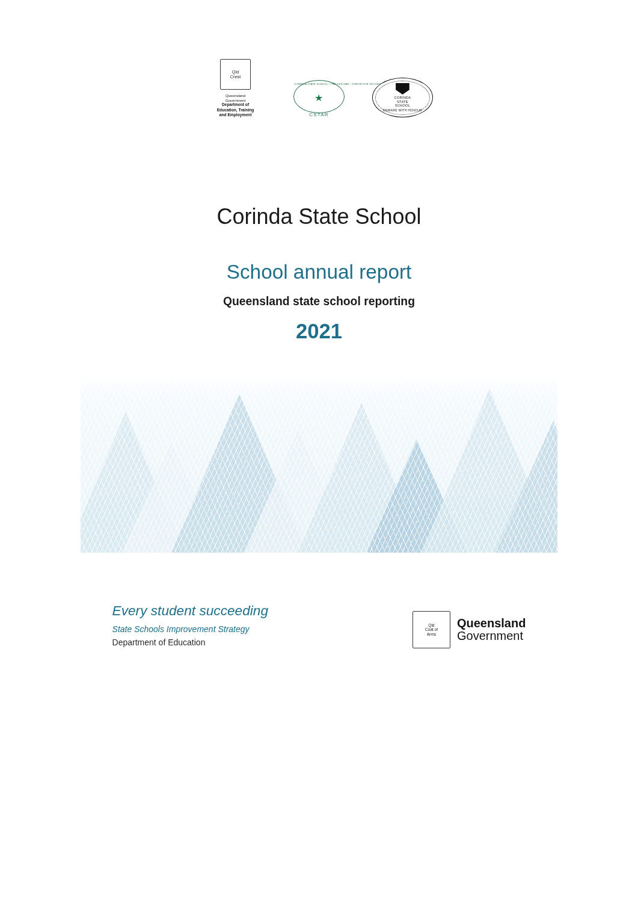Qld
Crest
Queensland
Government Department of
Education, Training
and Employment
CORINDA STATE SCHOOL • THE CSS WAY • STRIVE FOR SUCCESS
★
CSTAR
CORINDA
STATE
SCHOOL
Onward with Honour
Corinda State School
School annual report
Queensland state school reporting
2021
Every student succeeding
State Schools Improvement Strategy
Department of Education
Qld
Coat of
Arms
Queensland Government